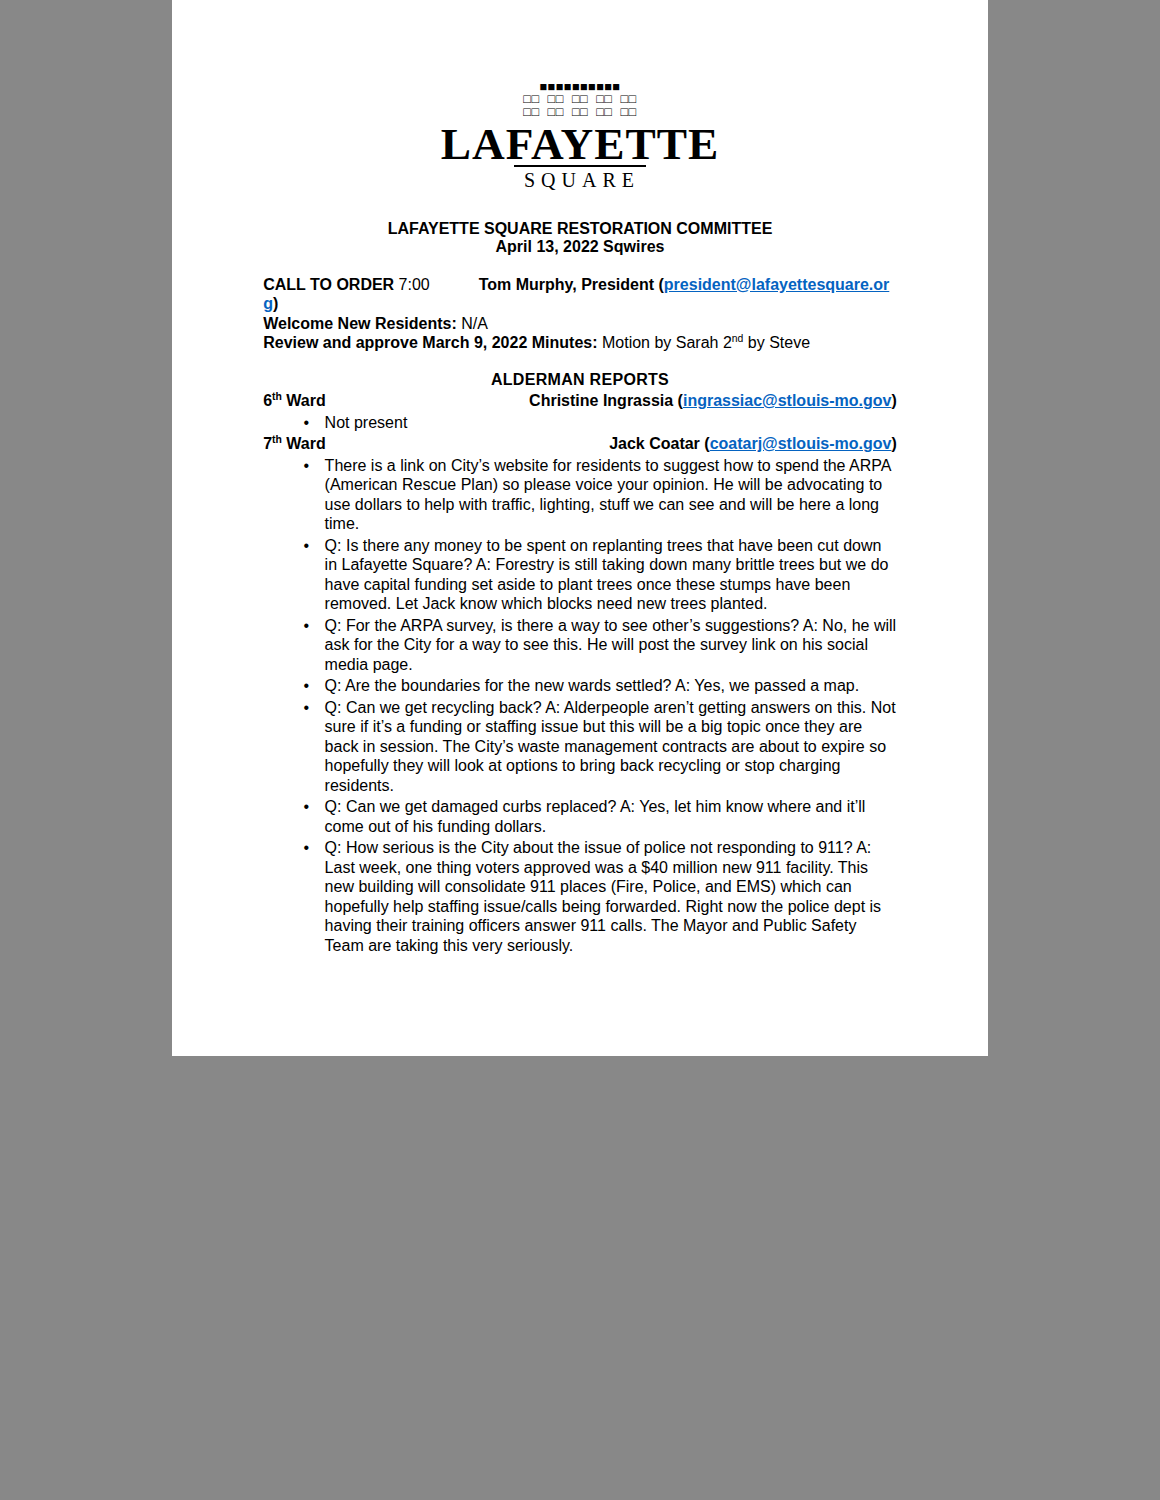■■■■■■■■■■ □□ □□ □□ □□ □□ □□ □□ □□ □□ □□
LAFAYETTE
SQUARE
LAFAYETTE SQUARE RESTORATION COMMITTEE
April 13, 2022 Sqwires
CALL TO ORDER 7:00 Tom Murphy, President (president@lafayettesquare.org)
Welcome New Residents: N/A
Review and approve March 9, 2022 Minutes: Motion by Sarah 2nd by Steve
ALDERMAN REPORTS
6th Ward Christine Ingrassia (ingrassiac@stlouis-mo.gov)
Not present
7th Ward Jack Coatar (coatarj@stlouis-mo.gov)
There is a link on City’s website for residents to suggest how to spend the ARPA (American Rescue Plan) so please voice your opinion. He will be advocating to use dollars to help with traffic, lighting, stuff we can see and will be here a long time.
Q: Is there any money to be spent on replanting trees that have been cut down in Lafayette Square? A: Forestry is still taking down many brittle trees but we do have capital funding set aside to plant trees once these stumps have been removed. Let Jack know which blocks need new trees planted.
Q: For the ARPA survey, is there a way to see other’s suggestions? A: No, he will ask for the City for a way to see this. He will post the survey link on his social media page.
Q: Are the boundaries for the new wards settled? A: Yes, we passed a map.
Q: Can we get recycling back? A: Alderpeople aren’t getting answers on this. Not sure if it’s a funding or staffing issue but this will be a big topic once they are back in session. The City’s waste management contracts are about to expire so hopefully they will look at options to bring back recycling or stop charging residents.
Q: Can we get damaged curbs replaced? A: Yes, let him know where and it’ll come out of his funding dollars.
Q: How serious is the City about the issue of police not responding to 911? A: Last week, one thing voters approved was a $40 million new 911 facility. This new building will consolidate 911 places (Fire, Police, and EMS) which can hopefully help staffing issue/calls being forwarded. Right now the police dept is having their training officers answer 911 calls. The Mayor and Public Safety Team are taking this very seriously.